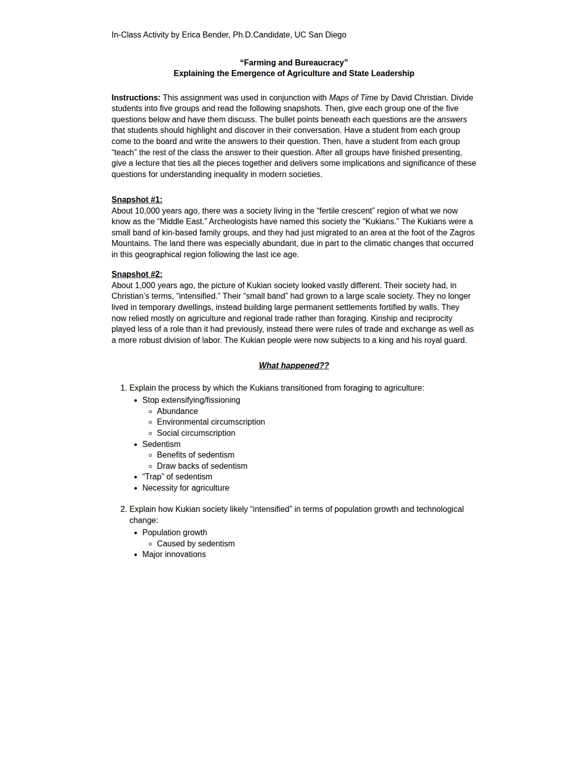In-Class Activity by Erica Bender, Ph.D.Candidate, UC San Diego
“Farming and Bureaucracy” Explaining the Emergence of Agriculture and State Leadership
Instructions: This assignment was used in conjunction with Maps of Time by David Christian. Divide students into five groups and read the following snapshots. Then, give each group one of the five questions below and have them discuss. The bullet points beneath each questions are the answers that students should highlight and discover in their conversation. Have a student from each group come to the board and write the answers to their question. Then, have a student from each group “teach” the rest of the class the answer to their question. After all groups have finished presenting, give a lecture that ties all the pieces together and delivers some implications and significance of these questions for understanding inequality in modern societies.
Snapshot #1:
About 10,000 years ago, there was a society living in the “fertile crescent” region of what we now know as the “Middle East.” Archeologists have named this society the “Kukians.” The Kukians were a small band of kin-based family groups, and they had just migrated to an area at the foot of the Zagros Mountains. The land there was especially abundant, due in part to the climatic changes that occurred in this geographical region following the last ice age.
Snapshot #2:
About 1,000 years ago, the picture of Kukian society looked vastly different. Their society had, in Christian’s terms, “intensified.” Their “small band” had grown to a large scale society. They no longer lived in temporary dwellings, instead building large permanent settlements fortified by walls. They now relied mostly on agriculture and regional trade rather than foraging. Kinship and reciprocity played less of a role than it had previously, instead there were rules of trade and exchange as well as a more robust division of labor. The Kukian people were now subjects to a king and his royal guard.
What happened??
Explain the process by which the Kukians transitioned from foraging to agriculture:
Stop extensifying/fissioning
Abundance
Environmental circumscription
Social circumscription
Sedentism
Benefits of sedentism
Draw backs of sedentism
“Trap” of sedentism
Necessity for agriculture
Explain how Kukian society likely “intensified” in terms of population growth and technological change:
Population growth
Caused by sedentism
Major innovations